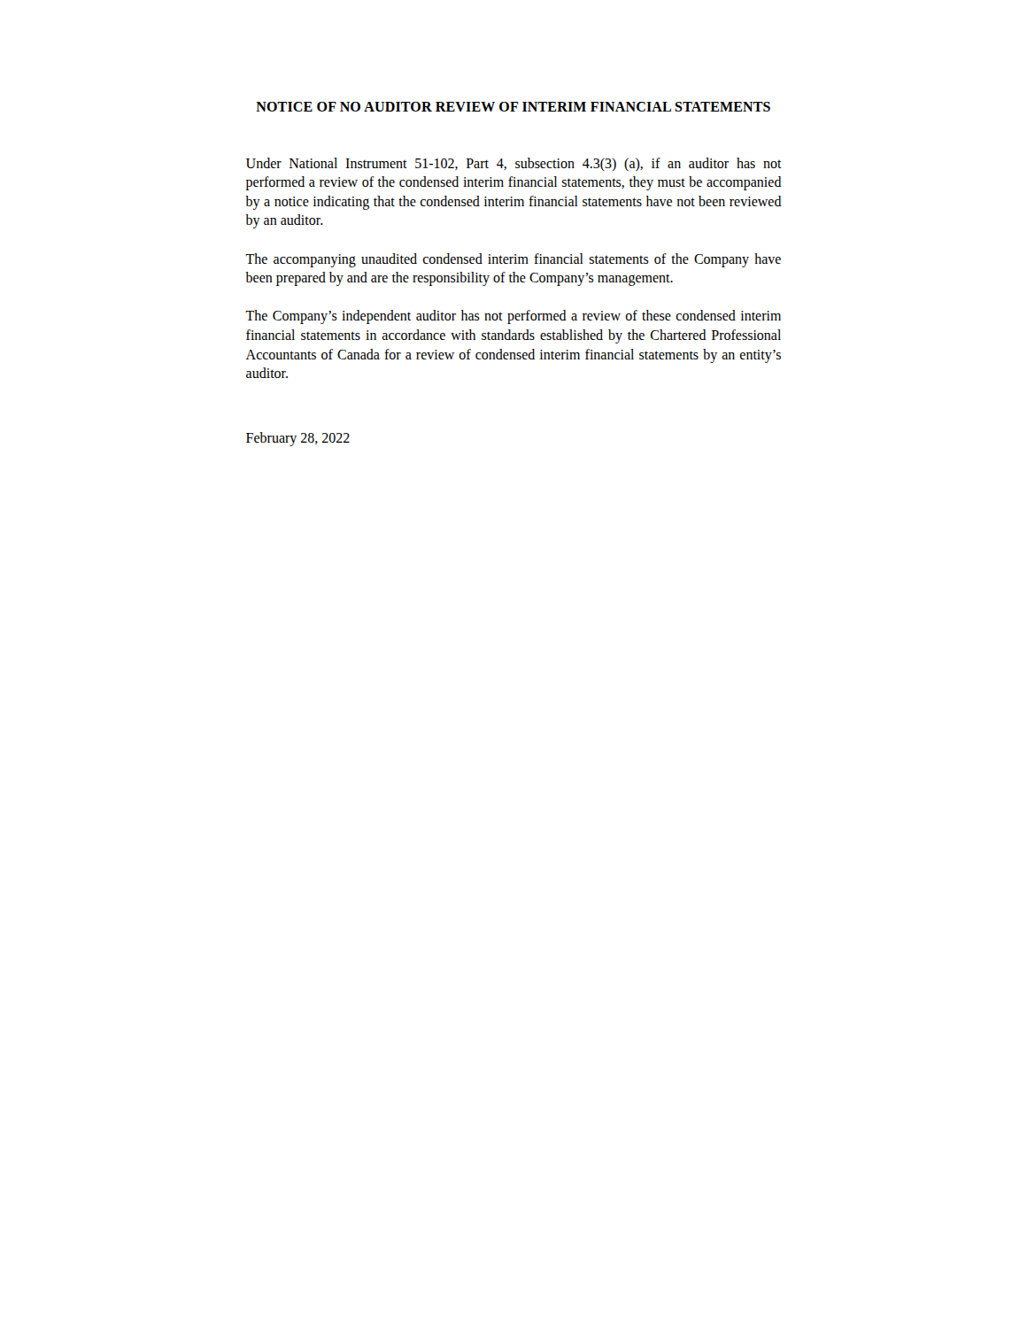Notice of No Auditor Review of Interim Financial Statements
Under National Instrument 51-102, Part 4, subsection 4.3(3) (a), if an auditor has not performed a review of the condensed interim financial statements, they must be accompanied by a notice indicating that the condensed interim financial statements have not been reviewed by an auditor.
The accompanying unaudited condensed interim financial statements of the Company have been prepared by and are the responsibility of the Company’s management.
The Company’s independent auditor has not performed a review of these condensed interim financial statements in accordance with standards established by the Chartered Professional Accountants of Canada for a review of condensed interim financial statements by an entity’s auditor.
February 28, 2022